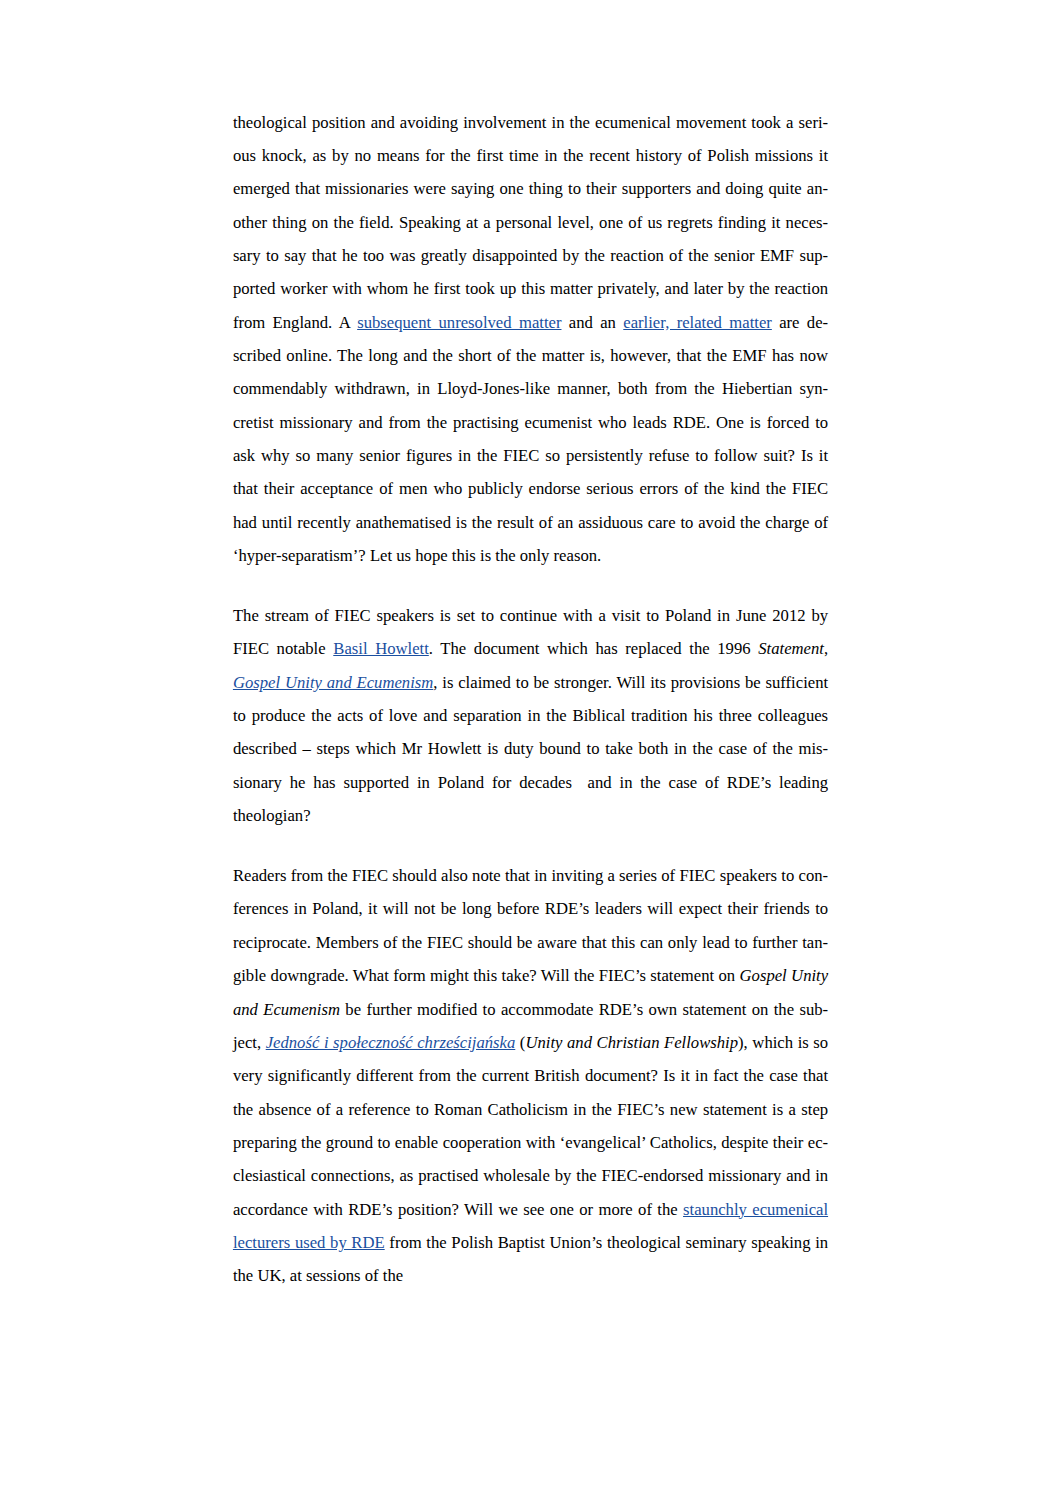theological position and avoiding involvement in the ecumenical movement took a serious knock, as by no means for the first time in the recent history of Polish missions it emerged that missionaries were saying one thing to their supporters and doing quite another thing on the field. Speaking at a personal level, one of us regrets finding it necessary to say that he too was greatly disappointed by the reaction of the senior EMF supported worker with whom he first took up this matter privately, and later by the reaction from England. A subsequent unresolved matter and an earlier, related matter are described online. The long and the short of the matter is, however, that the EMF has now commendably withdrawn, in Lloyd-Jones-like manner, both from the Hiebertian syncretist missionary and from the practising ecumenist who leads RDE. One is forced to ask why so many senior figures in the FIEC so persistently refuse to follow suit? Is it that their acceptance of men who publicly endorse serious errors of the kind the FIEC had until recently anathematised is the result of an assiduous care to avoid the charge of ‘hyper-separatism’? Let us hope this is the only reason.
The stream of FIEC speakers is set to continue with a visit to Poland in June 2012 by FIEC notable Basil Howlett. The document which has replaced the 1996 Statement, Gospel Unity and Ecumenism, is claimed to be stronger. Will its provisions be sufficient to produce the acts of love and separation in the Biblical tradition his three colleagues described – steps which Mr Howlett is duty bound to take both in the case of the missionary he has supported in Poland for decades and in the case of RDE’s leading theologian?
Readers from the FIEC should also note that in inviting a series of FIEC speakers to conferences in Poland, it will not be long before RDE’s leaders will expect their friends to reciprocate. Members of the FIEC should be aware that this can only lead to further tangible downgrade. What form might this take? Will the FIEC’s statement on Gospel Unity and Ecumenism be further modified to accommodate RDE’s own statement on the subject, Jedność i społeczność chrześcijańska (Unity and Christian Fellowship), which is so very significantly different from the current British document? Is it in fact the case that the absence of a reference to Roman Catholicism in the FIEC’s new statement is a step preparing the ground to enable cooperation with ‘evangelical’ Catholics, despite their ecclesiastical connections, as practised wholesale by the FIEC-endorsed missionary and in accordance with RDE’s position? Will we see one or more of the staunchly ecumenical lecturers used by RDE from the Polish Baptist Union’s theological seminary speaking in the UK, at sessions of the